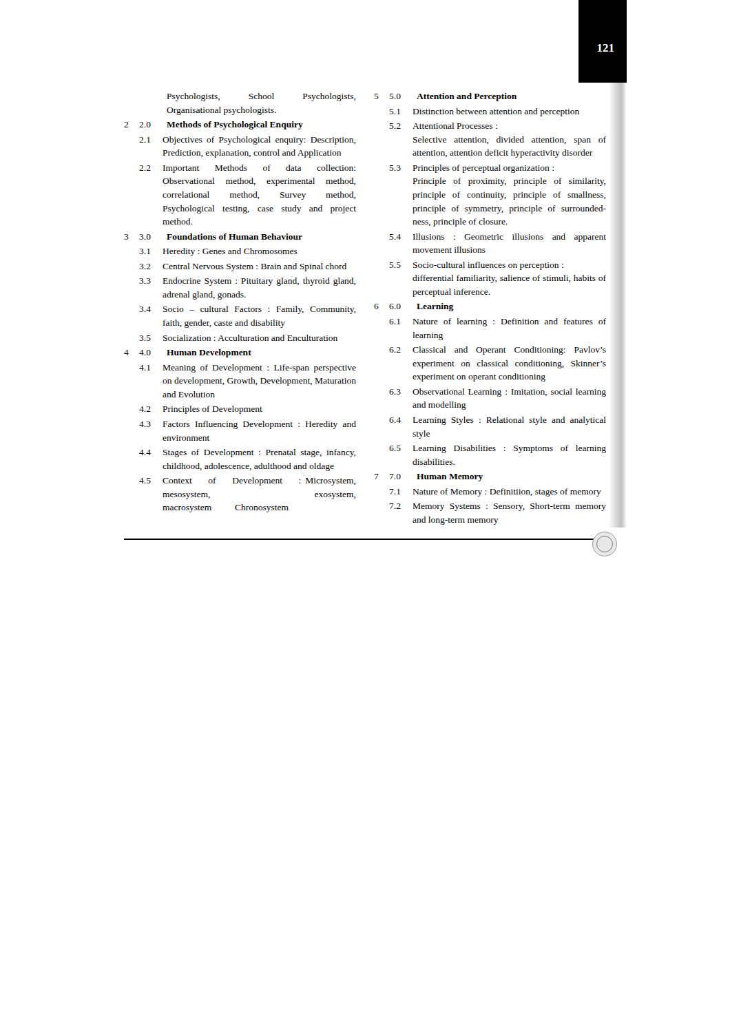121
Psychologists, School Psychologists, Organisational psychologists.
2
2.0
Methods of Psychological Enquiry
2.1
Objectives of Psychological enquiry: Description, Prediction, explanation, control and Application
2.2
Important Methods of data collection: Observational method, experimental method, correlational method, Survey method, Psychological testing, case study and project method.
3
3.0
Foundations of Human Behaviour
3.1
Heredity : Genes and Chromosomes
3.2
Central Nervous System : Brain and Spinal chord
3.3
Endocrine System : Pituitary gland, thyroid gland, adrenal gland, gonads.
3.4
Socio – cultural Factors : Family, Community, faith, gender, caste and disability
3.5
Socialization : Acculturation and Enculturation
4
4.0
Human Development
4.1
Meaning of Development : Life-span perspective on development, Growth, Development, Maturation and Evolution
4.2
Principles of Development
4.3
Factors Influencing Development : Heredity and environment
4.4
Stages of Development : Prenatal stage, infancy, childhood, adolescence, adulthood and oldage
4.5
Context of Development : Microsystem, mesosystem, exosystem, macrosystem Chronosystem
5
5.0
Attention and Perception
5.1
Distinction between attention and perception
5.2
Attentional Processes :
Selective attention, divided attention, span of attention, attention deficit hyperactivity disorder
5.3
Principles of perceptual organization :
Principle of proximity, principle of similarity, principle of continuity, principle of smallness, principle of symmetry, principle of surrounded-ness, principle of closure.
5.4
Illusions : Geometric illusions and apparent movement illusions
5.5
Socio-cultural influences on perception :
differential familiarity, salience of stimuli, habits of perceptual inference.
6
6.0
Learning
6.1
Nature of learning : Definition and features of learning
6.2
Classical and Operant Conditioning: Pavlov’s experiment on classical conditioning, Skinner’s experiment on operant conditioning
6.3
Observational Learning : Imitation, social learning and modelling
6.4
Learning Styles : Relational style and analytical style
6.5
Learning Disabilities : Symptoms of learning disabilities.
7
7.0
Human Memory
7.1
Nature of Memory : Definitiion, stages of memory
7.2
Memory Systems : Sensory, Short-term memory and long-term memory